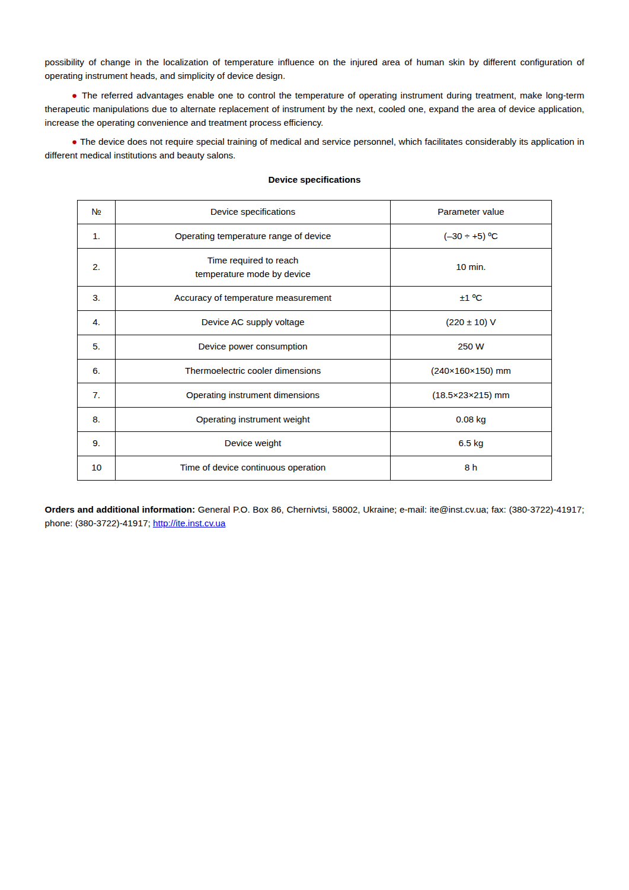possibility of change in the localization of temperature influence on the injured area of human skin by different configuration of operating instrument heads, and simplicity of device design.
● The referred advantages enable one to control the temperature of operating instrument during treatment, make long-term therapeutic manipulations due to alternate replacement of instrument by the next, cooled one, expand the area of device application, increase the operating convenience and treatment process efficiency.
● The device does not require special training of medical and service personnel, which facilitates considerably its application in different medical institutions and beauty salons.
Device specifications
| № | Device specifications | Parameter value |
| 1. | Operating temperature range of device | (–30 ÷ +5) ºC |
| 2. | Time required to reach temperature mode by device | 10 min. |
| 3. | Accuracy of temperature measurement | ±1 ºC |
| 4. | Device AC supply voltage | (220 ± 10) V |
| 5. | Device power consumption | 250 W |
| 6. | Thermoelectric cooler dimensions | (240×160×150) mm |
| 7. | Operating instrument dimensions | (18.5×23×215) mm |
| 8. | Operating instrument weight | 0.08 kg |
| 9. | Device weight | 6.5 kg |
| 10 | Time of device continuous operation | 8 h |
Orders and additional information: General P.O. Box 86, Chernivtsi, 58002, Ukraine; e-mail: ite@inst.cv.ua; fax: (380-3722)-41917; phone: (380-3722)-41917; http://ite.inst.cv.ua